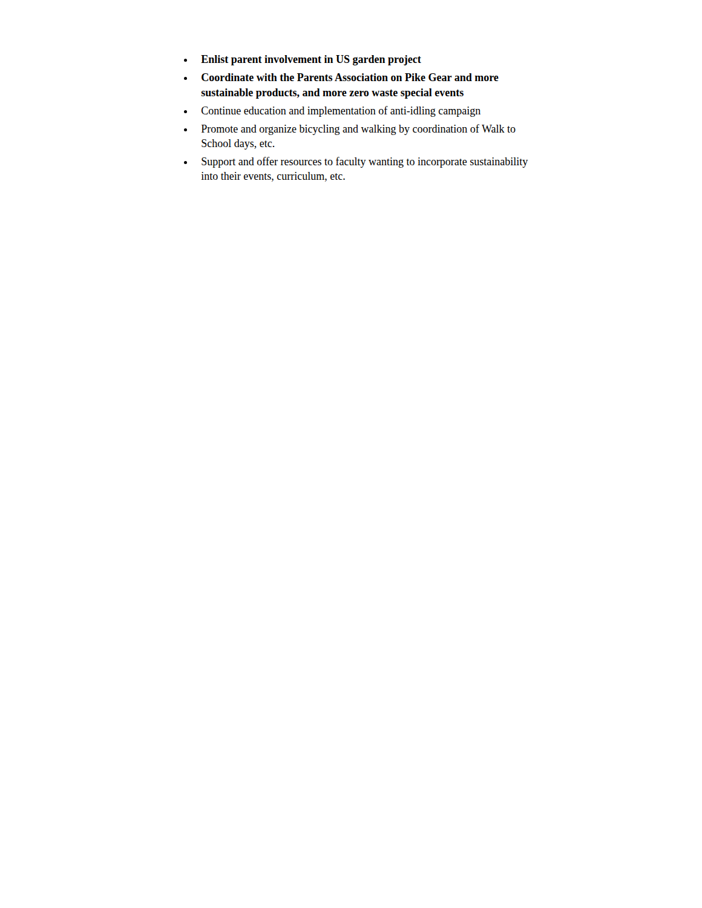Enlist parent involvement in US garden project
Coordinate with the Parents Association on Pike Gear and more sustainable products, and more zero waste special events
Continue education and implementation of anti-idling campaign
Promote and organize bicycling and walking by coordination of Walk to School days, etc.
Support and offer resources to faculty wanting to incorporate sustainability into their events, curriculum, etc.